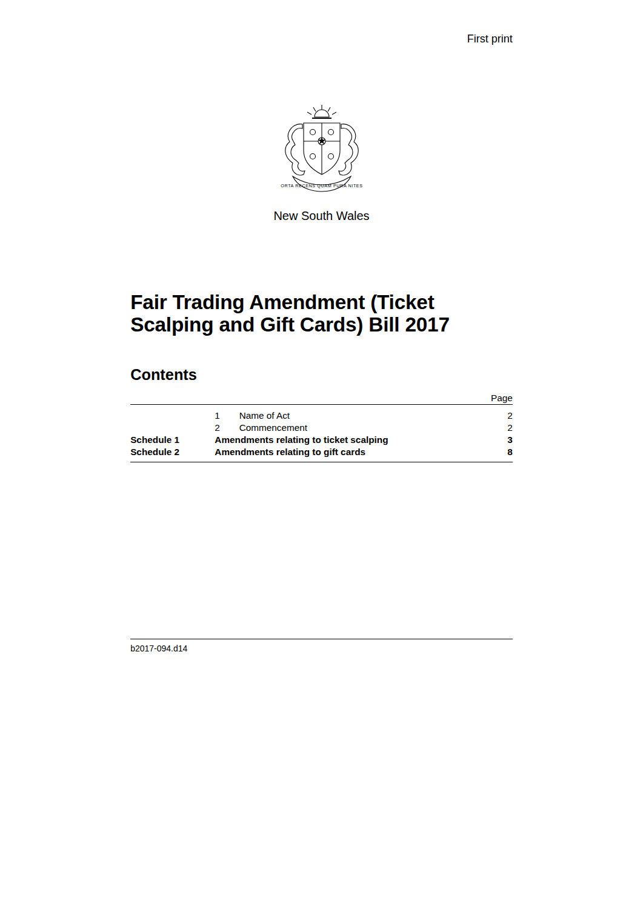First print
ORTA RECENS QUAM PURA NITES
New South Wales
Fair Trading Amendment (Ticket Scalping and Gift Cards) Bill 2017
Contents
| | Page |
| | 1 | Name of Act | 2 |
| | 2 | Commencement | 2 |
| Schedule 1 | Amendments relating to ticket scalping | 3 |
| Schedule 2 | Amendments relating to gift cards | 8 |
b2017-094.d14